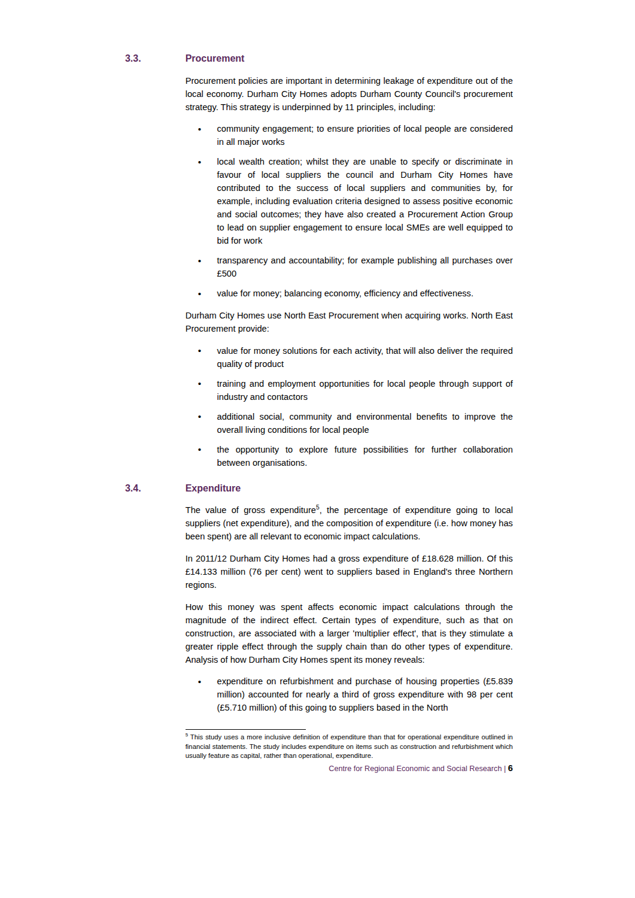3.3.
Procurement
Procurement policies are important in determining leakage of expenditure out of the local economy. Durham City Homes adopts Durham County Council's procurement strategy. This strategy is underpinned by 11 principles, including:
community engagement; to ensure priorities of local people are considered in all major works
local wealth creation; whilst they are unable to specify or discriminate in favour of local suppliers the council and Durham City Homes have contributed to the success of local suppliers and communities by, for example, including evaluation criteria designed to assess positive economic and social outcomes; they have also created a Procurement Action Group to lead on supplier engagement to ensure local SMEs are well equipped to bid for work
transparency and accountability; for example publishing all purchases over £500
value for money; balancing economy, efficiency and effectiveness.
Durham City Homes use North East Procurement when acquiring works. North East Procurement provide:
value for money solutions for each activity, that will also deliver the required quality of product
training and employment opportunities for local people through support of industry and contactors
additional social, community and environmental benefits to improve the overall living conditions for local people
the opportunity to explore future possibilities for further collaboration between organisations.
3.4.
Expenditure
The value of gross expenditure5, the percentage of expenditure going to local suppliers (net expenditure), and the composition of expenditure (i.e. how money has been spent) are all relevant to economic impact calculations.
In 2011/12 Durham City Homes had a gross expenditure of £18.628 million. Of this £14.133 million (76 per cent) went to suppliers based in England's three Northern regions.
How this money was spent affects economic impact calculations through the magnitude of the indirect effect. Certain types of expenditure, such as that on construction, are associated with a larger 'multiplier effect', that is they stimulate a greater ripple effect through the supply chain than do other types of expenditure. Analysis of how Durham City Homes spent its money reveals:
expenditure on refurbishment and purchase of housing properties (£5.839 million) accounted for nearly a third of gross expenditure with 98 per cent (£5.710 million) of this going to suppliers based in the North
5 This study uses a more inclusive definition of expenditure than that for operational expenditure outlined in financial statements. The study includes expenditure on items such as construction and refurbishment which usually feature as capital, rather than operational, expenditure.
Centre for Regional Economic and Social Research | 6